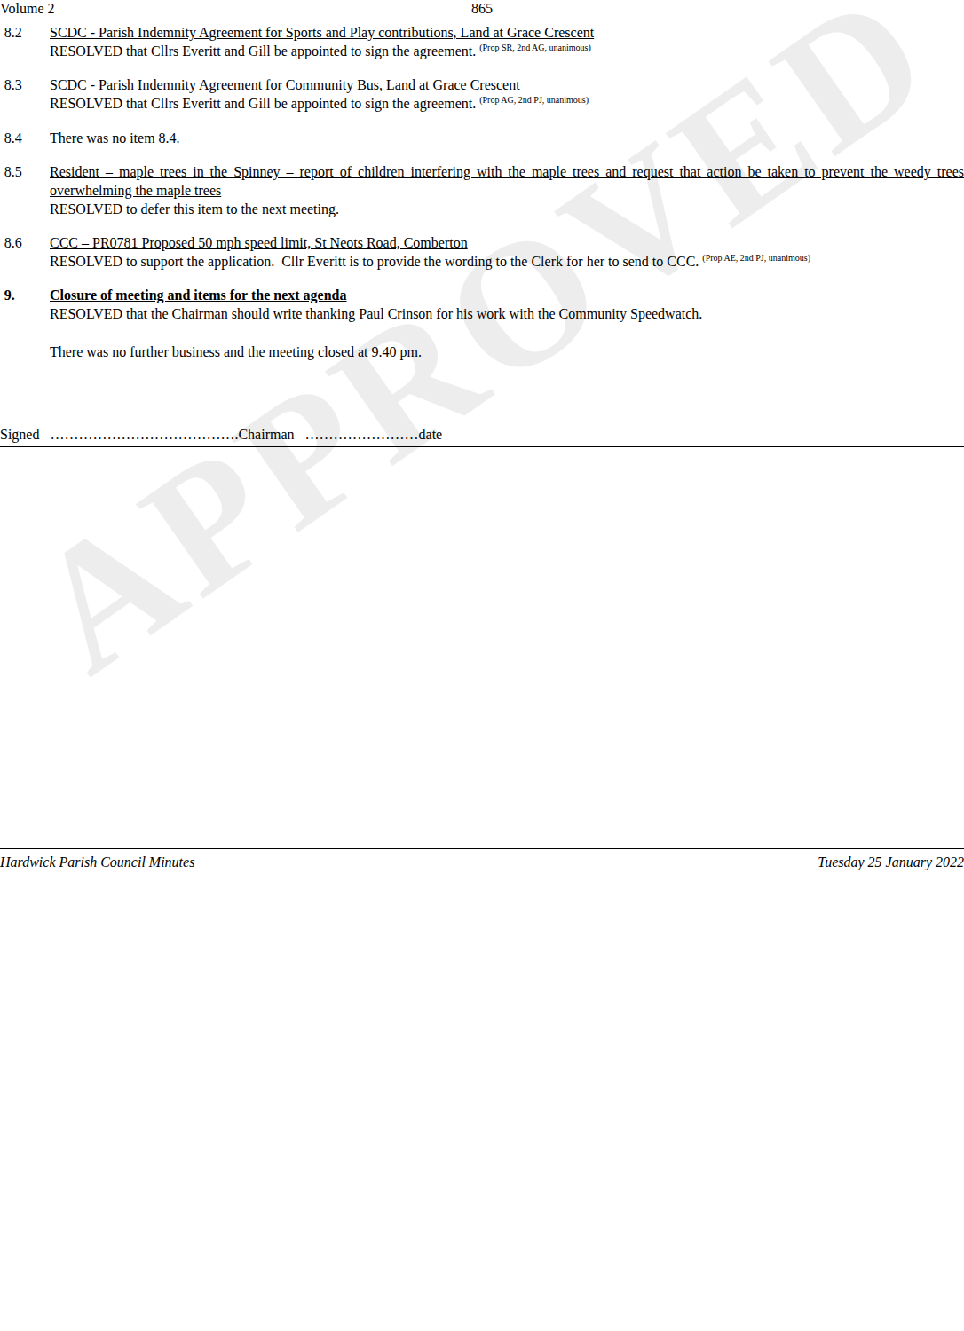APPROVED
Volume 2
865
8.2
SCDC - Parish Indemnity Agreement for Sports and Play contributions, Land at Grace Crescent
RESOLVED that Cllrs Everitt and Gill be appointed to sign the agreement. (Prop SR, 2nd AG, unanimous)
8.3
SCDC - Parish Indemnity Agreement for Community Bus, Land at Grace Crescent
RESOLVED that Cllrs Everitt and Gill be appointed to sign the agreement. (Prop AG, 2nd PJ, unanimous)
8.4
There was no item 8.4.
8.5
Resident – maple trees in the Spinney – report of children interfering with the maple trees and request that action be taken to prevent the weedy trees overwhelming the maple trees
RESOLVED to defer this item to the next meeting.
8.6
CCC – PR0781 Proposed 50 mph speed limit, St Neots Road, Comberton
RESOLVED to support the application. Cllr Everitt is to provide the wording to the Clerk for her to send to CCC. (Prop AE, 2nd PJ, unanimous)
9.
Closure of meeting and items for the next agenda
RESOLVED that the Chairman should write thanking Paul Crinson for his work with the Community Speedwatch.
There was no further business and the meeting closed at 9.40 pm.
Signed ………………………………….Chairman ……………………date
Hardwick Parish Council Minutes
Tuesday 25 January 2022